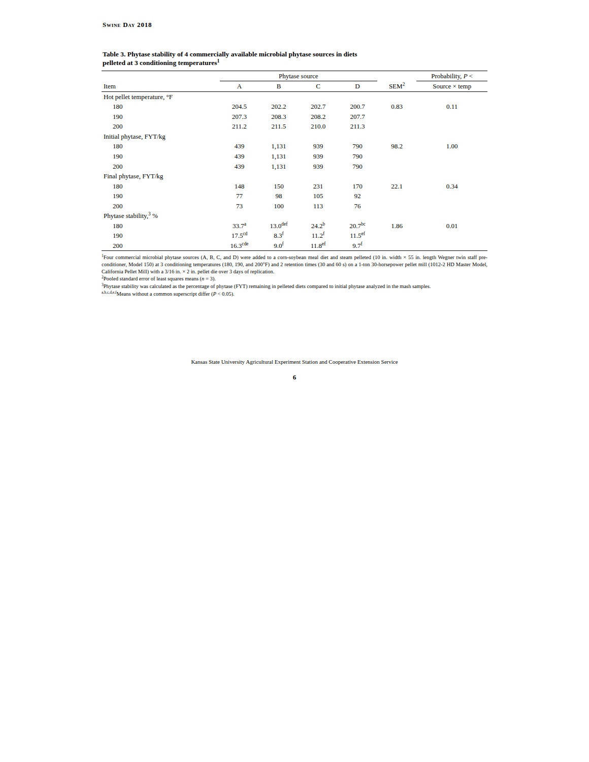Swine Day 2018
Table 3. Phytase stability of 4 commercially available microbial phytase sources in diets
pelleted at 3 conditioning temperatures1
| | Phytase source | | Probability, P < |
| Item | A | B | C | D | SEM 2 | Source × temp |
| Hot pellet temperature, °F |
| 180 | 204.5 | 202.2 | 202.7 | 200.7 | 0.83 | 0.11 |
| 190 | 207.3 | 208.3 | 208.2 | 207.7 | | |
| 200 | 211.2 | 211.5 | 210.0 | 211.3 | | |
| Initial phytase, FYT/kg |
| 180 | 439 | 1,131 | 939 | 790 | 98.2 | 1.00 |
| 190 | 439 | 1,131 | 939 | 790 | | |
| 200 | 439 | 1,131 | 939 | 790 | | |
| Final phytase, FYT/kg |
| 180 | 148 | 150 | 231 | 170 | 22.1 | 0.34 |
| 190 | 77 | 98 | 105 | 92 | | |
| 200 | 73 | 100 | 113 | 76 | | |
| Phytase stability, 3 % |
| 180 | 33.7 a | 13.0 def | 24.2 b | 20.7 bc | 1.86 | 0.01 |
| 190 | 17.5 cd | 8.3 f | 11.2 f | 11.5 ef | | |
| 200 | 16.3 cde | 9.0 f | 11.8 ef | 9.7 f | | |
1Four commercial microbial phytase sources (A, B, C, and D) were added to a corn-soybean meal diet and steam pelleted (10 in. width × 55 in. length Wegner twin staff pre-conditioner, Model 150) at 3 conditioning temperatures (180, 190, and 200°F) and 2 retention times (30 and 60 s) on a 1-ton 30-horsepower pellet mill (1012-2 HD Master Model, California Pellet Mill) with a 3/16 in. × 2 in. pellet die over 3 days of replication.
2Pooled standard error of least squares means (n = 3).
3Phytase stability was calculated as the percentage of phytase (FYT) remaining in pelleted diets compared to initial phytase analyzed in the mash samples.
a,b,c,d,e,fMeans without a common superscript differ (P < 0.05).
Kansas State University Agricultural Experiment Station and Cooperative Extension Service
6